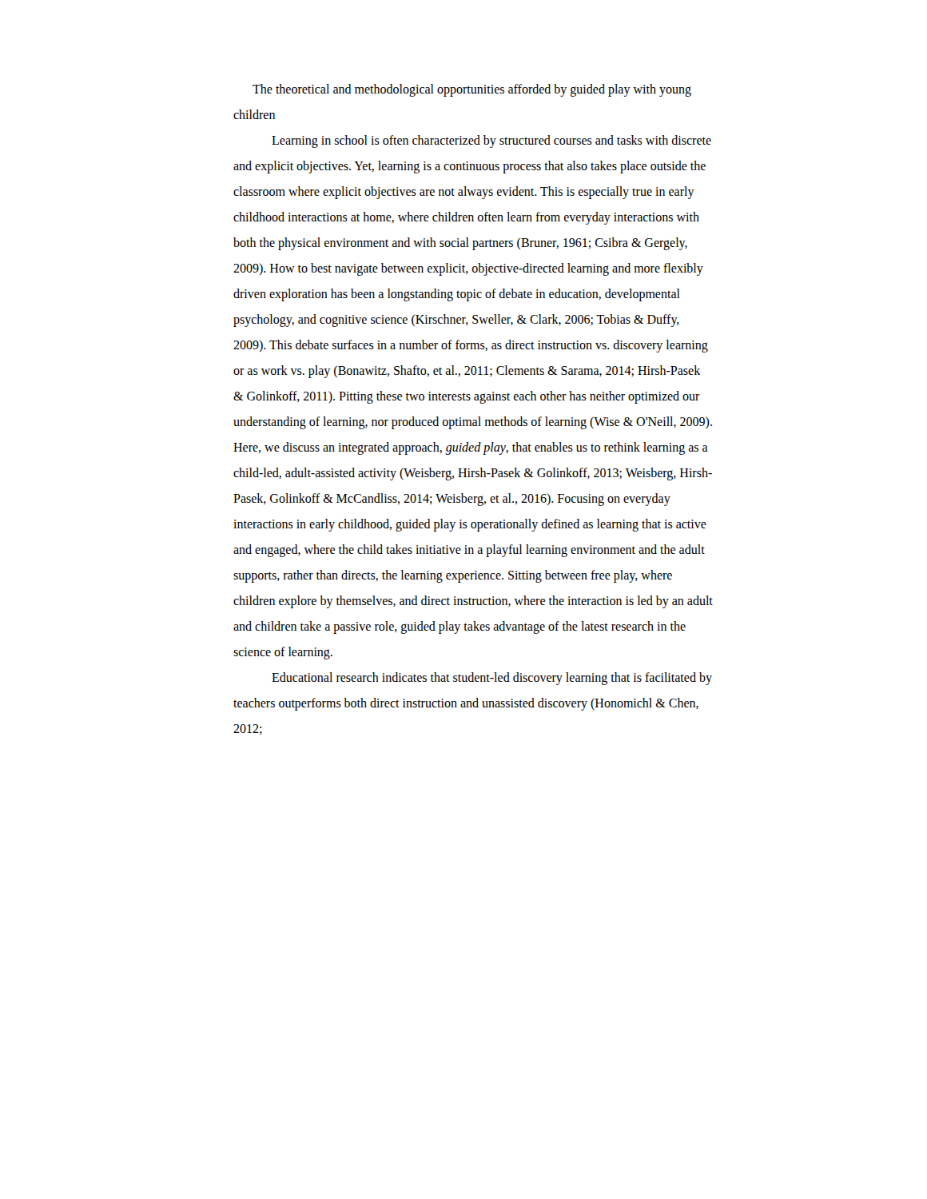The theoretical and methodological opportunities afforded by guided play with young children
Learning in school is often characterized by structured courses and tasks with discrete and explicit objectives. Yet, learning is a continuous process that also takes place outside the classroom where explicit objectives are not always evident. This is especially true in early childhood interactions at home, where children often learn from everyday interactions with both the physical environment and with social partners (Bruner, 1961; Csibra & Gergely, 2009). How to best navigate between explicit, objective-directed learning and more flexibly driven exploration has been a longstanding topic of debate in education, developmental psychology, and cognitive science (Kirschner, Sweller, & Clark, 2006; Tobias & Duffy, 2009). This debate surfaces in a number of forms, as direct instruction vs. discovery learning or as work vs. play (Bonawitz, Shafto, et al., 2011; Clements & Sarama, 2014; Hirsh-Pasek & Golinkoff, 2011). Pitting these two interests against each other has neither optimized our understanding of learning, nor produced optimal methods of learning (Wise & O'Neill, 2009). Here, we discuss an integrated approach, guided play, that enables us to rethink learning as a child-led, adult-assisted activity (Weisberg, Hirsh-Pasek & Golinkoff, 2013; Weisberg, Hirsh-Pasek, Golinkoff & McCandliss, 2014; Weisberg, et al., 2016). Focusing on everyday interactions in early childhood, guided play is operationally defined as learning that is active and engaged, where the child takes initiative in a playful learning environment and the adult supports, rather than directs, the learning experience. Sitting between free play, where children explore by themselves, and direct instruction, where the interaction is led by an adult and children take a passive role, guided play takes advantage of the latest research in the science of learning.
Educational research indicates that student-led discovery learning that is facilitated by teachers outperforms both direct instruction and unassisted discovery (Honomichl & Chen, 2012;